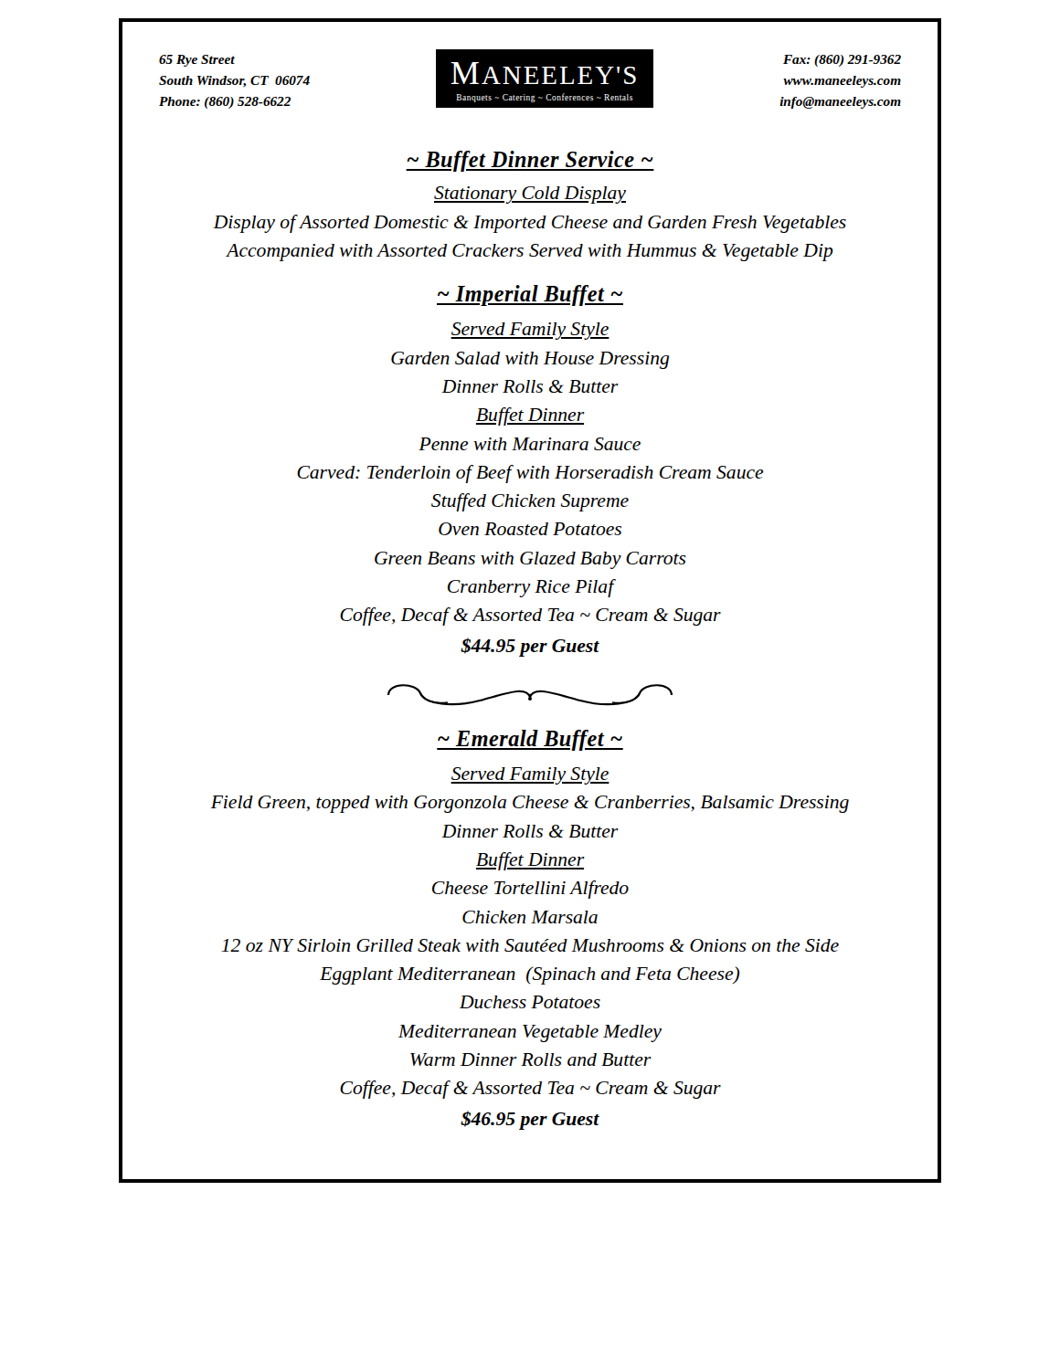65 Rye Street
South Windsor, CT 06074
Phone: (860) 528-6622
MANEELEY'S
Banquets ~ Catering ~ Conferences ~ Rentals
Fax: (860) 291-9362
www.maneeleys.com
info@maneeleys.com
~ Buffet Dinner Service ~
Stationary Cold Display
Display of Assorted Domestic & Imported Cheese and Garden Fresh Vegetables
Accompanied with Assorted Crackers Served with Hummus & Vegetable Dip
~ Imperial Buffet ~
Served Family Style
Garden Salad with House Dressing
Dinner Rolls & Butter
Buffet Dinner
Penne with Marinara Sauce
Carved: Tenderloin of Beef with Horseradish Cream Sauce
Stuffed Chicken Supreme
Oven Roasted Potatoes
Green Beans with Glazed Baby Carrots
Cranberry Rice Pilaf
Coffee, Decaf & Assorted Tea ~ Cream & Sugar
$44.95 per Guest
~ Emerald Buffet ~
Served Family Style
Field Green, topped with Gorgonzola Cheese & Cranberries, Balsamic Dressing
Dinner Rolls & Butter
Buffet Dinner
Cheese Tortellini Alfredo
Chicken Marsala
12 oz NY Sirloin Grilled Steak with Sautéed Mushrooms & Onions on the Side
Eggplant Mediterranean (Spinach and Feta Cheese)
Duchess Potatoes
Mediterranean Vegetable Medley
Warm Dinner Rolls and Butter
Coffee, Decaf & Assorted Tea ~ Cream & Sugar
$46.95 per Guest